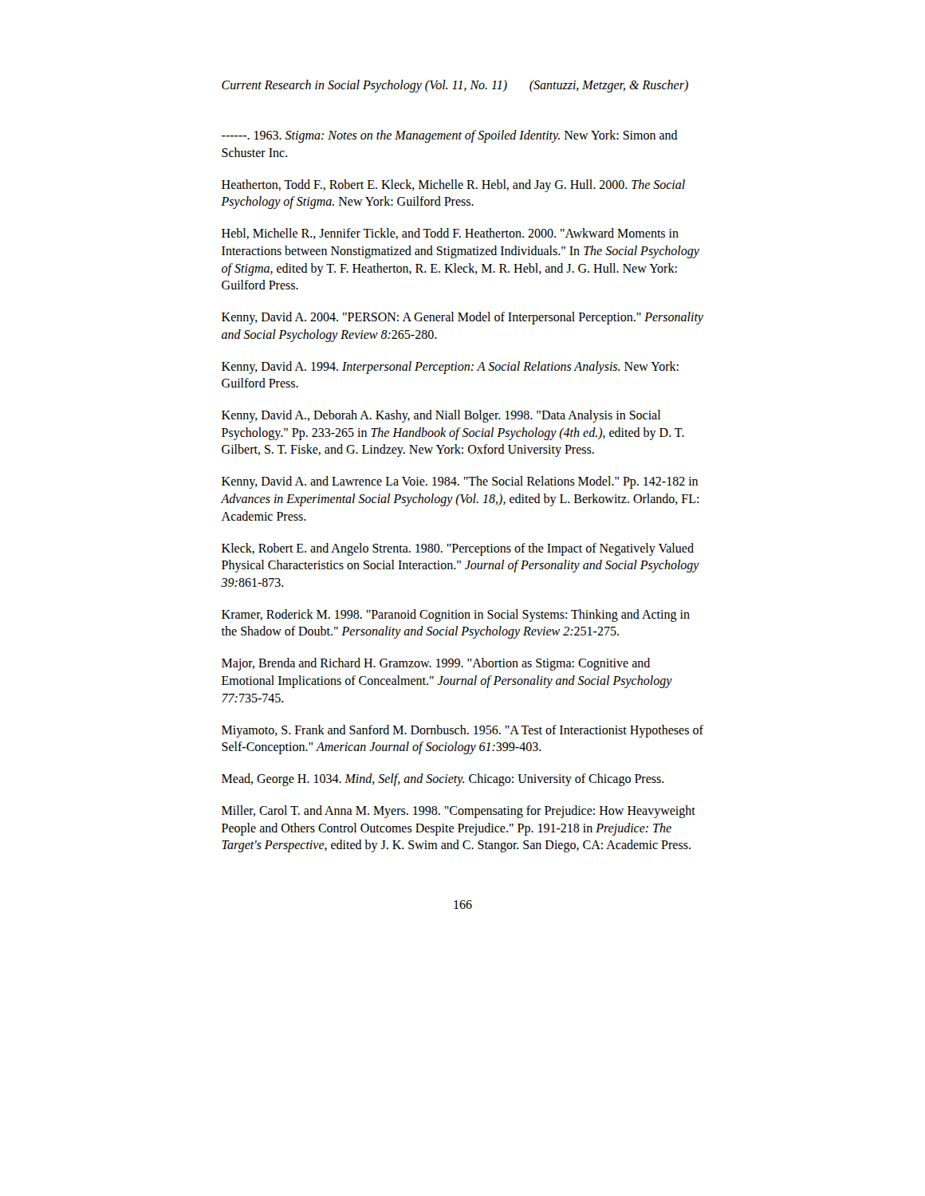Current Research in Social Psychology (Vol. 11, No. 11) (Santuzzi, Metzger, & Ruscher)
------. 1963. Stigma: Notes on the Management of Spoiled Identity. New York: Simon and Schuster Inc.
Heatherton, Todd F., Robert E. Kleck, Michelle R. Hebl, and Jay G. Hull. 2000. The Social Psychology of Stigma. New York: Guilford Press.
Hebl, Michelle R., Jennifer Tickle, and Todd F. Heatherton. 2000. "Awkward Moments in Interactions between Nonstigmatized and Stigmatized Individuals." In The Social Psychology of Stigma, edited by T. F. Heatherton, R. E. Kleck, M. R. Hebl, and J. G. Hull. New York: Guilford Press.
Kenny, David A. 2004. "PERSON: A General Model of Interpersonal Perception." Personality and Social Psychology Review 8:265-280.
Kenny, David A. 1994. Interpersonal Perception: A Social Relations Analysis. New York: Guilford Press.
Kenny, David A., Deborah A. Kashy, and Niall Bolger. 1998. "Data Analysis in Social Psychology." Pp. 233-265 in The Handbook of Social Psychology (4th ed.), edited by D. T. Gilbert, S. T. Fiske, and G. Lindzey. New York: Oxford University Press.
Kenny, David A. and Lawrence La Voie. 1984. "The Social Relations Model." Pp. 142-182 in Advances in Experimental Social Psychology (Vol. 18,), edited by L. Berkowitz. Orlando, FL: Academic Press.
Kleck, Robert E. and Angelo Strenta. 1980. "Perceptions of the Impact of Negatively Valued Physical Characteristics on Social Interaction." Journal of Personality and Social Psychology 39:861-873.
Kramer, Roderick M. 1998. "Paranoid Cognition in Social Systems: Thinking and Acting in the Shadow of Doubt." Personality and Social Psychology Review 2:251-275.
Major, Brenda and Richard H. Gramzow. 1999. "Abortion as Stigma: Cognitive and Emotional Implications of Concealment." Journal of Personality and Social Psychology 77:735-745.
Miyamoto, S. Frank and Sanford M. Dornbusch. 1956. "A Test of Interactionist Hypotheses of Self-Conception." American Journal of Sociology 61:399-403.
Mead, George H. 1034. Mind, Self, and Society. Chicago: University of Chicago Press.
Miller, Carol T. and Anna M. Myers. 1998. "Compensating for Prejudice: How Heavyweight People and Others Control Outcomes Despite Prejudice." Pp. 191-218 in Prejudice: The Target's Perspective, edited by J. K. Swim and C. Stangor. San Diego, CA: Academic Press.
166